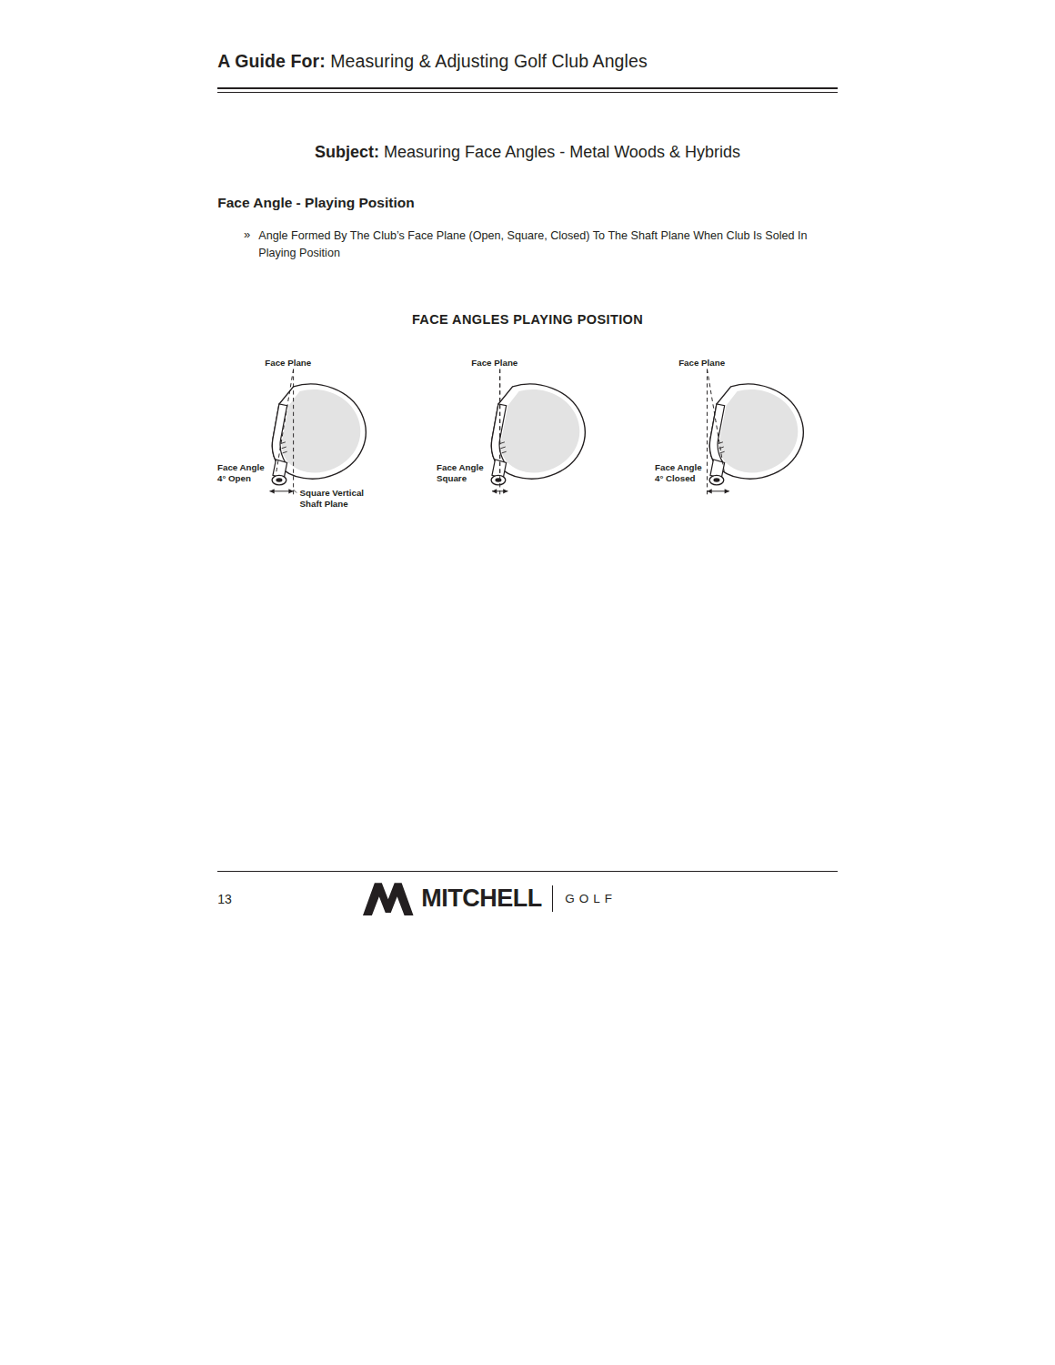A Guide For: Measuring & Adjusting Golf Club Angles
Subject: Measuring Face Angles - Metal Woods & Hybrids
Face Angle - Playing Position
Angle Formed By The Club’s Face Plane (Open, Square, Closed) To The Shaft Plane When Club Is Soled In Playing Position
FACE ANGLES PLAYING POSITION
Face Plane Face Angle 4° Open Square Vertical Shaft Plane
Face Plane Face Angle Square
Face Plane Face Angle 4° Closed
13
MITCHELL GOLF